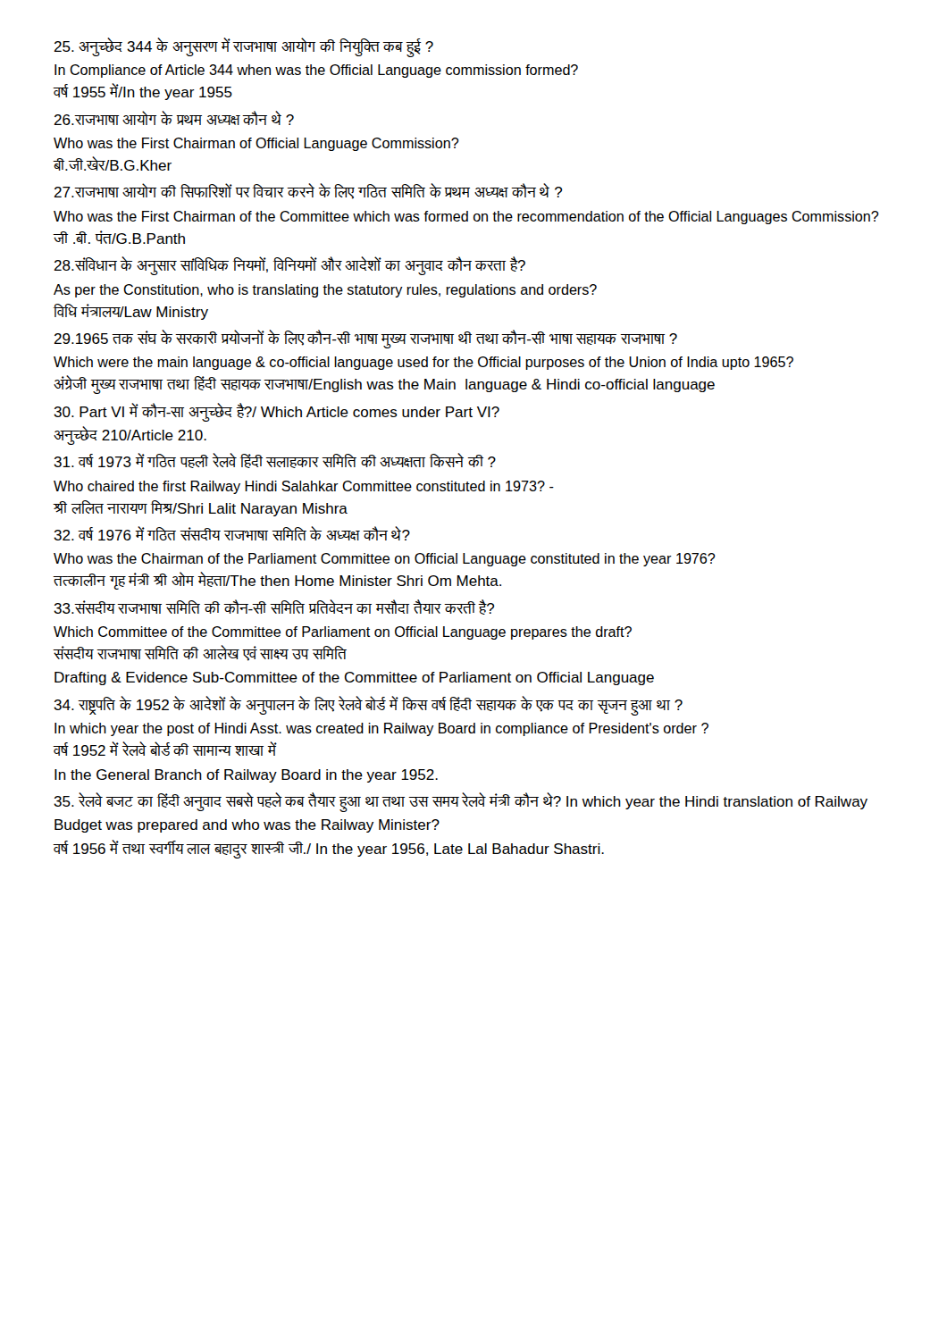25. अनुच्छेद 344 के अनुसरण में राजभाषा आयोग की नियुक्ति कब हुई ? In Compliance of Article 344 when was the Official Language commission formed? वर्ष 1955 में/In the year 1955
26.राजभाषा आयोग के प्रथम अध्यक्ष कौन थे ? Who was the First Chairman of Official Language Commission? बी.जी.खेर/B.G.Kher
27.राजभाषा आयोग की सिफारिशों पर विचार करने के लिए गठित समिति के प्रथम अध्यक्ष कौन थे ? Who was the First Chairman of the Committee which was formed on the recommendation of the Official Languages Commission? जी .बी. पंत/G.B.Panth
28.संविधान के अनुसार सांविधिक नियमों, विनियमों और आदेशों का अनुवाद कौन करता है? As per the Constitution, who is translating the statutory rules, regulations and orders? विधि मंत्रालय/Law Ministry
29.1965 तक संघ के सरकारी प्रयोजनों के लिए कौन-सी भाषा मुख्य राजभाषा थी तथा कौन-सी भाषा सहायक राजभाषा ? Which were the main language & co-official language used for the Official purposes of the Union of India upto 1965? अंग्रेजी मुख्य राजभाषा तथा हिंदी सहायक राजभाषा/English was the Main language & Hindi co-official language
30. Part VI में कौन-सा अनुच्छेद है?/ Which Article comes under Part VI? अनुच्छेद 210/Article 210.
31. वर्ष 1973 में गठित पहली रेलवे हिंदी सलाहकार समिति की अध्यक्षता किसने की ? Who chaired the first Railway Hindi Salahkar Committee constituted in 1973? - श्री ललित नारायण मिश्र/Shri Lalit Narayan Mishra
32. वर्ष 1976 में गठित संसदीय राजभाषा समिति के अध्यक्ष कौन थे? Who was the Chairman of the Parliament Committee on Official Language constituted in the year 1976? तत्कालीन गृह मंत्री श्री ओम मेहता/The then Home Minister Shri Om Mehta.
33.संसदीय राजभाषा समिति की कौन-सी समिति प्रतिवेदन का मसौदा तैयार करती है? Which Committee of the Committee of Parliament on Official Language prepares the draft? संसदीय राजभाषा समिति की आलेख एवं साक्ष्य उप समिति Drafting & Evidence Sub-Committee of the Committee of Parliament on Official Language
34. राष्ट्रपति के 1952 के आदेशों के अनुपालन के लिए रेलवे बोर्ड में किस वर्ष हिंदी सहायक के एक पद का सृजन हुआ था ? In which year the post of Hindi Asst. was created in Railway Board in compliance of President's order ? वर्ष 1952 में रेलवे बोर्ड की सामान्य शाखा में In the General Branch of Railway Board in the year 1952.
35. रेलवे बजट का हिंदी अनुवाद सबसे पहले कब तैयार हुआ था तथा उस समय रेलवे मंत्री कौन थे? In which year the Hindi translation of Railway Budget was prepared and who was the Railway Minister? वर्ष 1956 में तथा स्वर्गीय लाल बहादुर शास्त्री जी./ In the year 1956, Late Lal Bahadur Shastri.